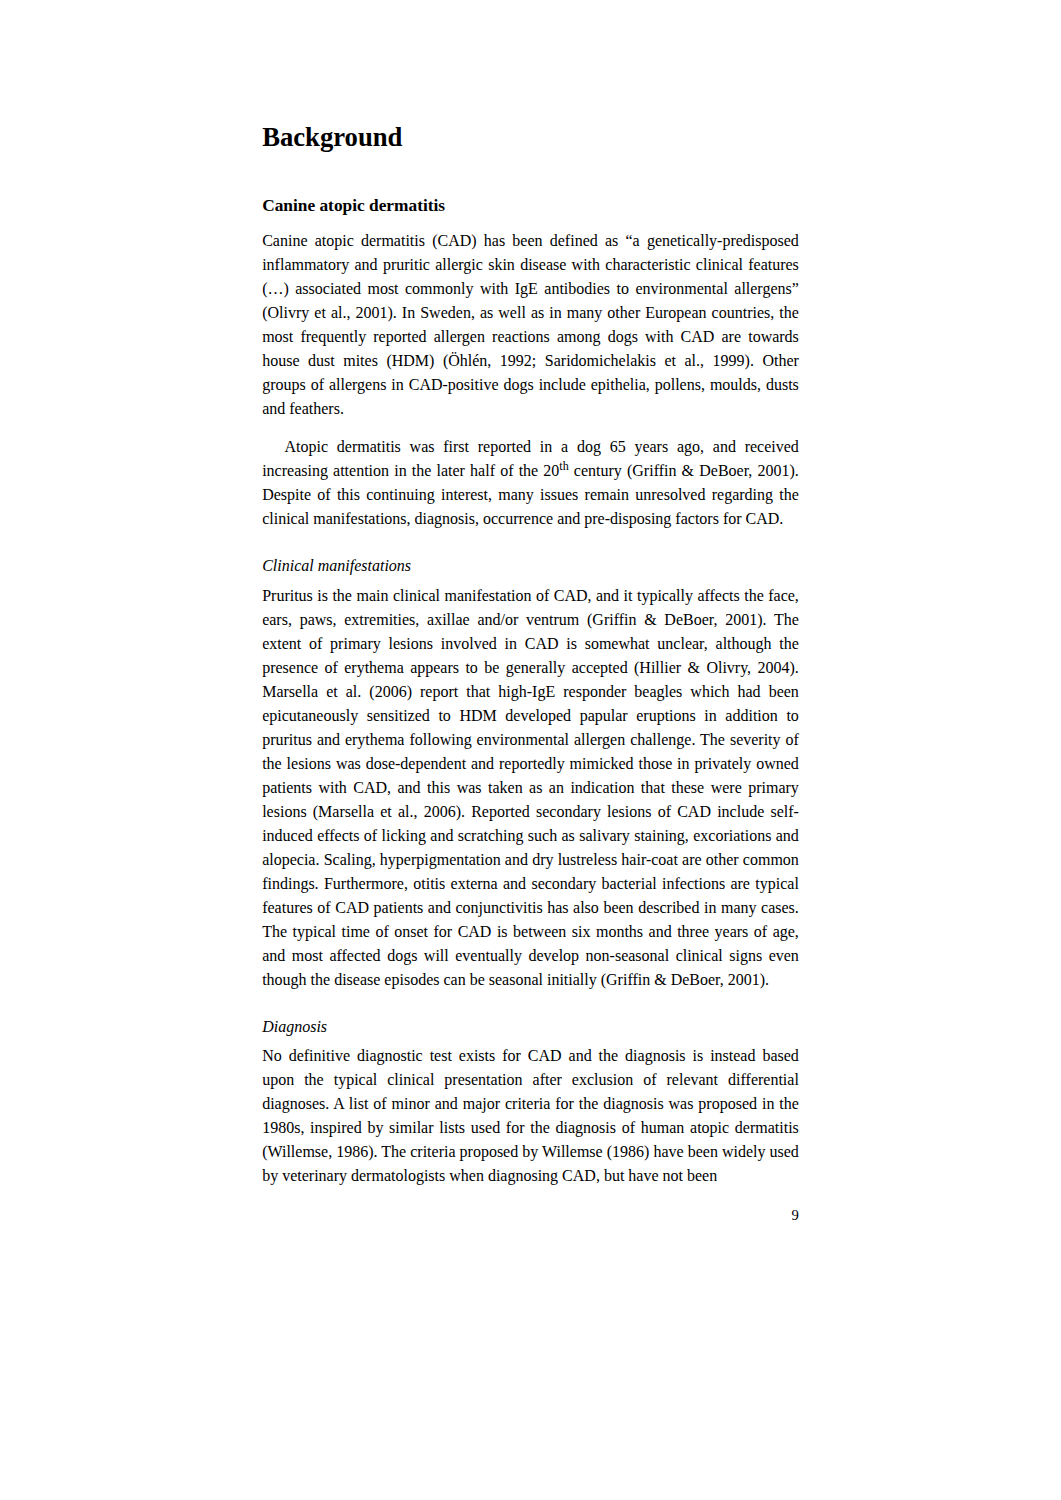Background
Canine atopic dermatitis
Canine atopic dermatitis (CAD) has been defined as “a genetically-predisposed inflammatory and pruritic allergic skin disease with characteristic clinical features (…) associated most commonly with IgE antibodies to environmental allergens” (Olivry et al., 2001). In Sweden, as well as in many other European countries, the most frequently reported allergen reactions among dogs with CAD are towards house dust mites (HDM) (Öhlén, 1992; Saridomichelakis et al., 1999). Other groups of allergens in CAD-positive dogs include epithelia, pollens, moulds, dusts and feathers.
Atopic dermatitis was first reported in a dog 65 years ago, and received increasing attention in the later half of the 20th century (Griffin & DeBoer, 2001). Despite of this continuing interest, many issues remain unresolved regarding the clinical manifestations, diagnosis, occurrence and pre-disposing factors for CAD.
Clinical manifestations
Pruritus is the main clinical manifestation of CAD, and it typically affects the face, ears, paws, extremities, axillae and/or ventrum (Griffin & DeBoer, 2001). The extent of primary lesions involved in CAD is somewhat unclear, although the presence of erythema appears to be generally accepted (Hillier & Olivry, 2004). Marsella et al. (2006) report that high-IgE responder beagles which had been epicutaneously sensitized to HDM developed papular eruptions in addition to pruritus and erythema following environmental allergen challenge. The severity of the lesions was dose-dependent and reportedly mimicked those in privately owned patients with CAD, and this was taken as an indication that these were primary lesions (Marsella et al., 2006). Reported secondary lesions of CAD include self-induced effects of licking and scratching such as salivary staining, excoriations and alopecia. Scaling, hyperpigmentation and dry lustreless hair-coat are other common findings. Furthermore, otitis externa and secondary bacterial infections are typical features of CAD patients and conjunctivitis has also been described in many cases. The typical time of onset for CAD is between six months and three years of age, and most affected dogs will eventually develop non-seasonal clinical signs even though the disease episodes can be seasonal initially (Griffin & DeBoer, 2001).
Diagnosis
No definitive diagnostic test exists for CAD and the diagnosis is instead based upon the typical clinical presentation after exclusion of relevant differential diagnoses. A list of minor and major criteria for the diagnosis was proposed in the 1980s, inspired by similar lists used for the diagnosis of human atopic dermatitis (Willemse, 1986). The criteria proposed by Willemse (1986) have been widely used by veterinary dermatologists when diagnosing CAD, but have not been
9